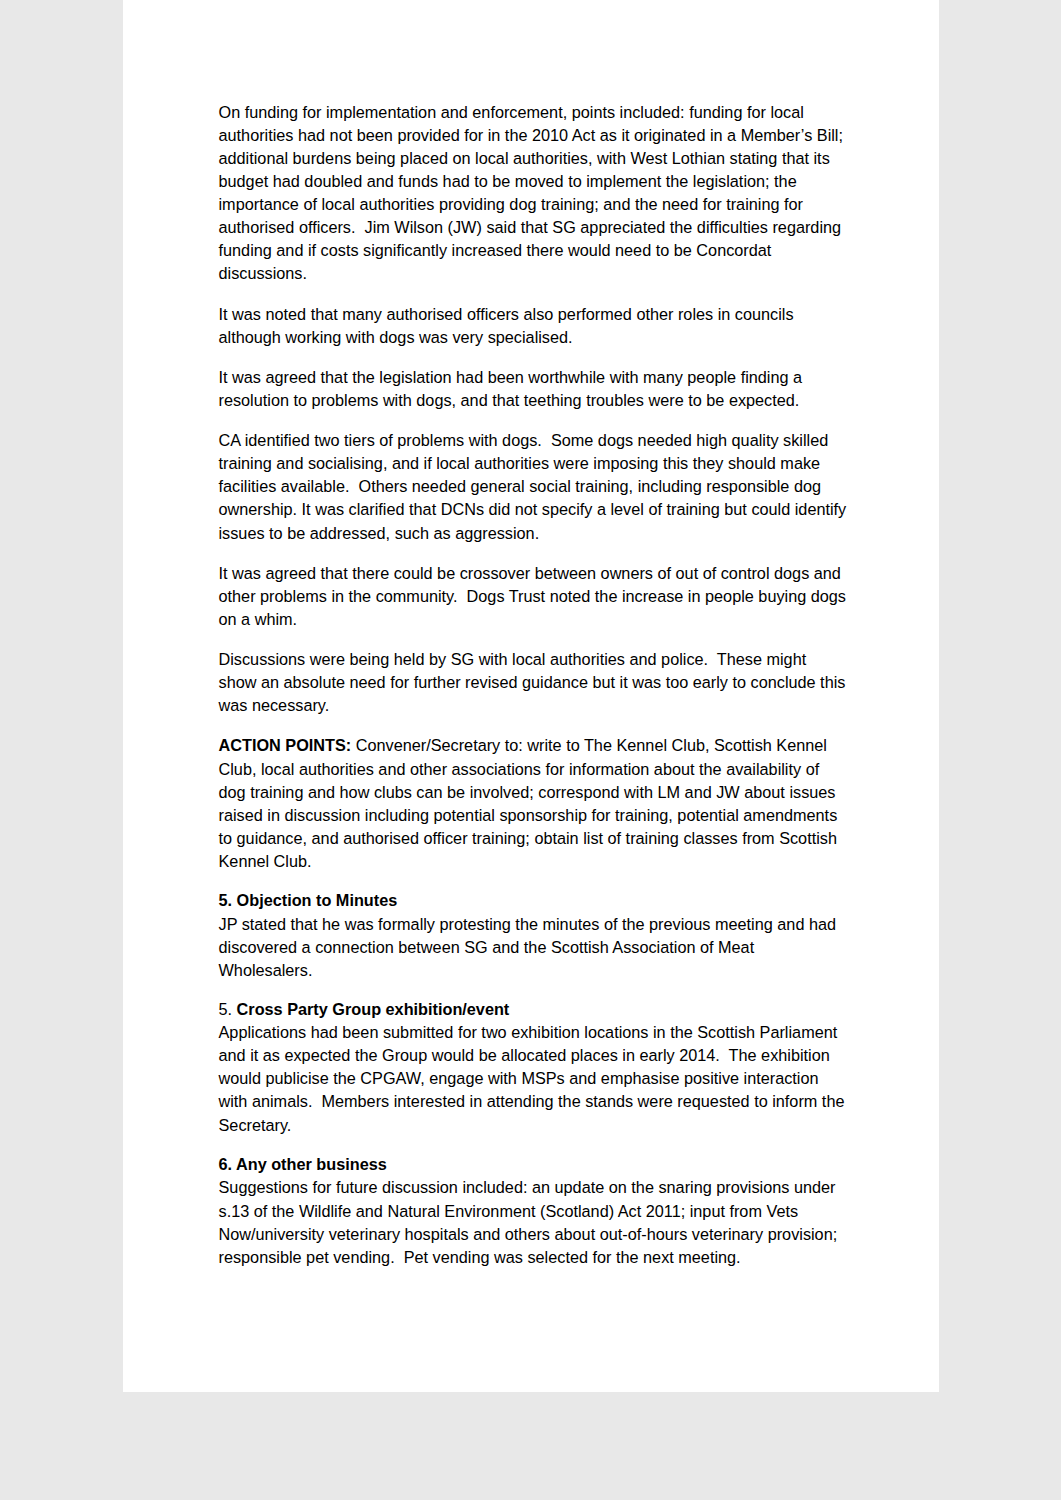On funding for implementation and enforcement, points included: funding for local authorities had not been provided for in the 2010 Act as it originated in a Member’s Bill; additional burdens being placed on local authorities, with West Lothian stating that its budget had doubled and funds had to be moved to implement the legislation; the importance of local authorities providing dog training; and the need for training for authorised officers. Jim Wilson (JW) said that SG appreciated the difficulties regarding funding and if costs significantly increased there would need to be Concordat discussions.
It was noted that many authorised officers also performed other roles in councils although working with dogs was very specialised.
It was agreed that the legislation had been worthwhile with many people finding a resolution to problems with dogs, and that teething troubles were to be expected.
CA identified two tiers of problems with dogs. Some dogs needed high quality skilled training and socialising, and if local authorities were imposing this they should make facilities available. Others needed general social training, including responsible dog ownership. It was clarified that DCNs did not specify a level of training but could identify issues to be addressed, such as aggression.
It was agreed that there could be crossover between owners of out of control dogs and other problems in the community. Dogs Trust noted the increase in people buying dogs on a whim.
Discussions were being held by SG with local authorities and police. These might show an absolute need for further revised guidance but it was too early to conclude this was necessary.
ACTION POINTS: Convener/Secretary to: write to The Kennel Club, Scottish Kennel Club, local authorities and other associations for information about the availability of dog training and how clubs can be involved; correspond with LM and JW about issues raised in discussion including potential sponsorship for training, potential amendments to guidance, and authorised officer training; obtain list of training classes from Scottish Kennel Club.
5. Objection to Minutes
JP stated that he was formally protesting the minutes of the previous meeting and had discovered a connection between SG and the Scottish Association of Meat Wholesalers.
5. Cross Party Group exhibition/event
Applications had been submitted for two exhibition locations in the Scottish Parliament and it as expected the Group would be allocated places in early 2014. The exhibition would publicise the CPGAW, engage with MSPs and emphasise positive interaction with animals. Members interested in attending the stands were requested to inform the Secretary.
6. Any other business
Suggestions for future discussion included: an update on the snaring provisions under s.13 of the Wildlife and Natural Environment (Scotland) Act 2011; input from Vets Now/university veterinary hospitals and others about out-of-hours veterinary provision; responsible pet vending. Pet vending was selected for the next meeting.